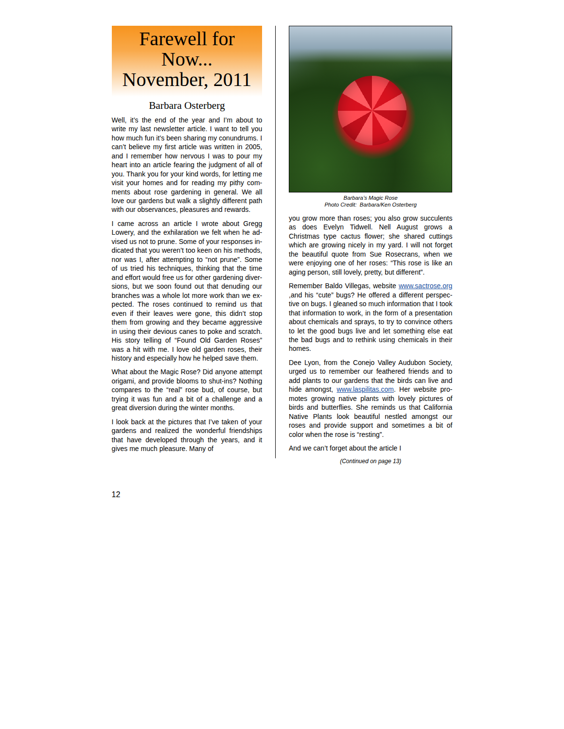Farewell for Now...
November, 2011
Barbara Osterberg
Well, it’s the end of the year and I’m about to write my last newsletter article. I want to tell you how much fun it’s been sharing my conundrums. I can’t believe my first article was written in 2005, and I remember how nervous I was to pour my heart into an article fearing the judgment of all of you. Thank you for your kind words, for letting me visit your homes and for reading my pithy comments about rose gardening in general. We all love our gardens but walk a slightly different path with our observances, pleasures and rewards.
I came across an article I wrote about Gregg Lowery, and the exhilaration we felt when he advised us not to prune. Some of your responses indicated that you weren’t too keen on his methods, nor was I, after attempting to “not prune”. Some of us tried his techniques, thinking that the time and effort would free us for other gardening diversions, but we soon found out that denuding our branches was a whole lot more work than we expected. The roses continued to remind us that even if their leaves were gone, this didn’t stop them from growing and they became aggressive in using their devious canes to poke and scratch. His story telling of “Found Old Garden Roses” was a hit with me. I love old garden roses, their history and especially how he helped save them.
What about the Magic Rose? Did anyone at­tempt origami, and provide blooms to shut-ins? Nothing compares to the “real” rose bud, of course, but trying it was fun and a bit of a challenge and a great diversion during the winter months.
I look back at the pictures that I’ve taken of your gardens and realized the wonderful friendships that have developed through the years, and it gives me much pleasure. Many of
Barbara’s Magic Rose
Photo Credit: Barbara/Ken Osterberg
you grow more than roses; you also grow succulents as does Evelyn Tidwell. Nell August grows a Christmas type cactus flower; she shared cuttings which are growing nicely in my yard. I will not forget the beautiful quote from Sue Rosecrans, when we were enjoying one of her roses: “This rose is like an aging person, still lovely, pretty, but different”.
Remember Baldo Villegas, website www.sactrose.org ,and his “cute” bugs? He offered a different perspective on bugs. I gleaned so much information that I took that information to work, in the form of a presentation about chemicals and sprays, to try to convince others to let the good bugs live and let something else eat the bad bugs and to rethink using chemicals in their homes.
Dee Lyon, from the Conejo Valley Audubon Society, urged us to remember our feathered friends and to add plants to our gardens that the birds can live and hide amongst, www.laspilitas.com. Her website promotes growing native plants with lovely pictures of birds and butterflies. She reminds us that California Native Plants look beautiful nestled amongst our roses and provide support and sometimes a bit of color when the rose is “resting”.
And we can’t forget about the article I
(Continued on page 13)
12